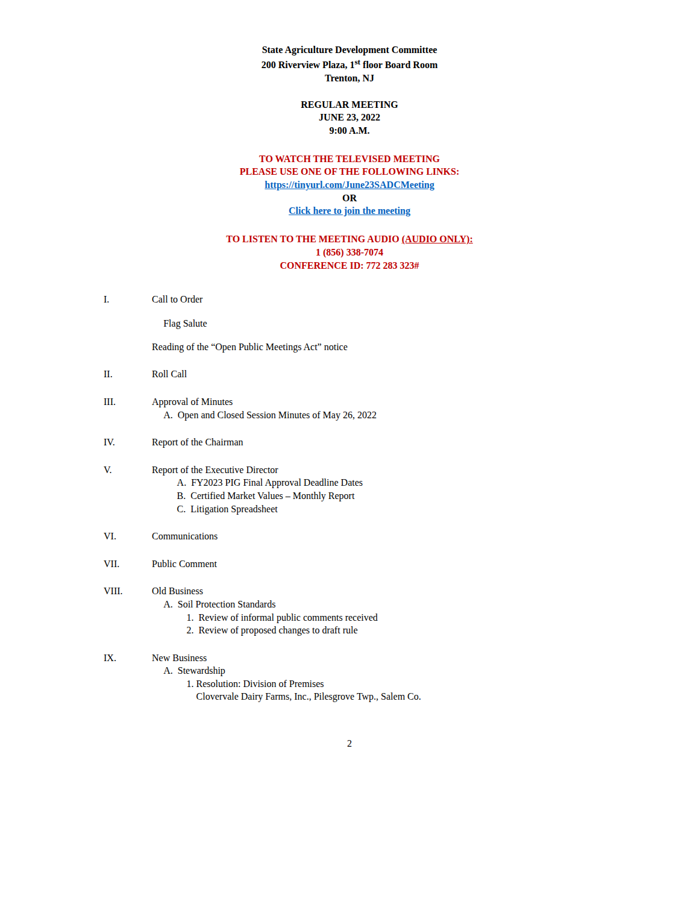State Agriculture Development Committee
200 Riverview Plaza, 1st floor Board Room
Trenton, NJ
REGULAR MEETING
JUNE 23, 2022
9:00 A.M.
TO WATCH THE TELEVISED MEETING
PLEASE USE ONE OF THE FOLLOWING LINKS:
https://tinyurl.com/June23SADCMeeting
OR
Click here to join the meeting
TO LISTEN TO THE MEETING AUDIO (AUDIO ONLY):
1 (856) 338-7074
CONFERENCE ID: 772 283 323#
I.
Call to Order
Flag Salute
Reading of the “Open Public Meetings Act” notice
II.
Roll Call
III.
Approval of Minutes
A. Open and Closed Session Minutes of May 26, 2022
IV.
Report of the Chairman
V.
Report of the Executive Director
A. FY2023 PIG Final Approval Deadline Dates
B. Certified Market Values – Monthly Report
C. Litigation Spreadsheet
VI.
Communications
VII.
Public Comment
VIII.
Old Business
A. Soil Protection Standards
1. Review of informal public comments received
2. Review of proposed changes to draft rule
IX.
New Business
A. Stewardship
1. Resolution: Division of Premises
Clovervale Dairy Farms, Inc., Pilesgrove Twp., Salem Co.
2